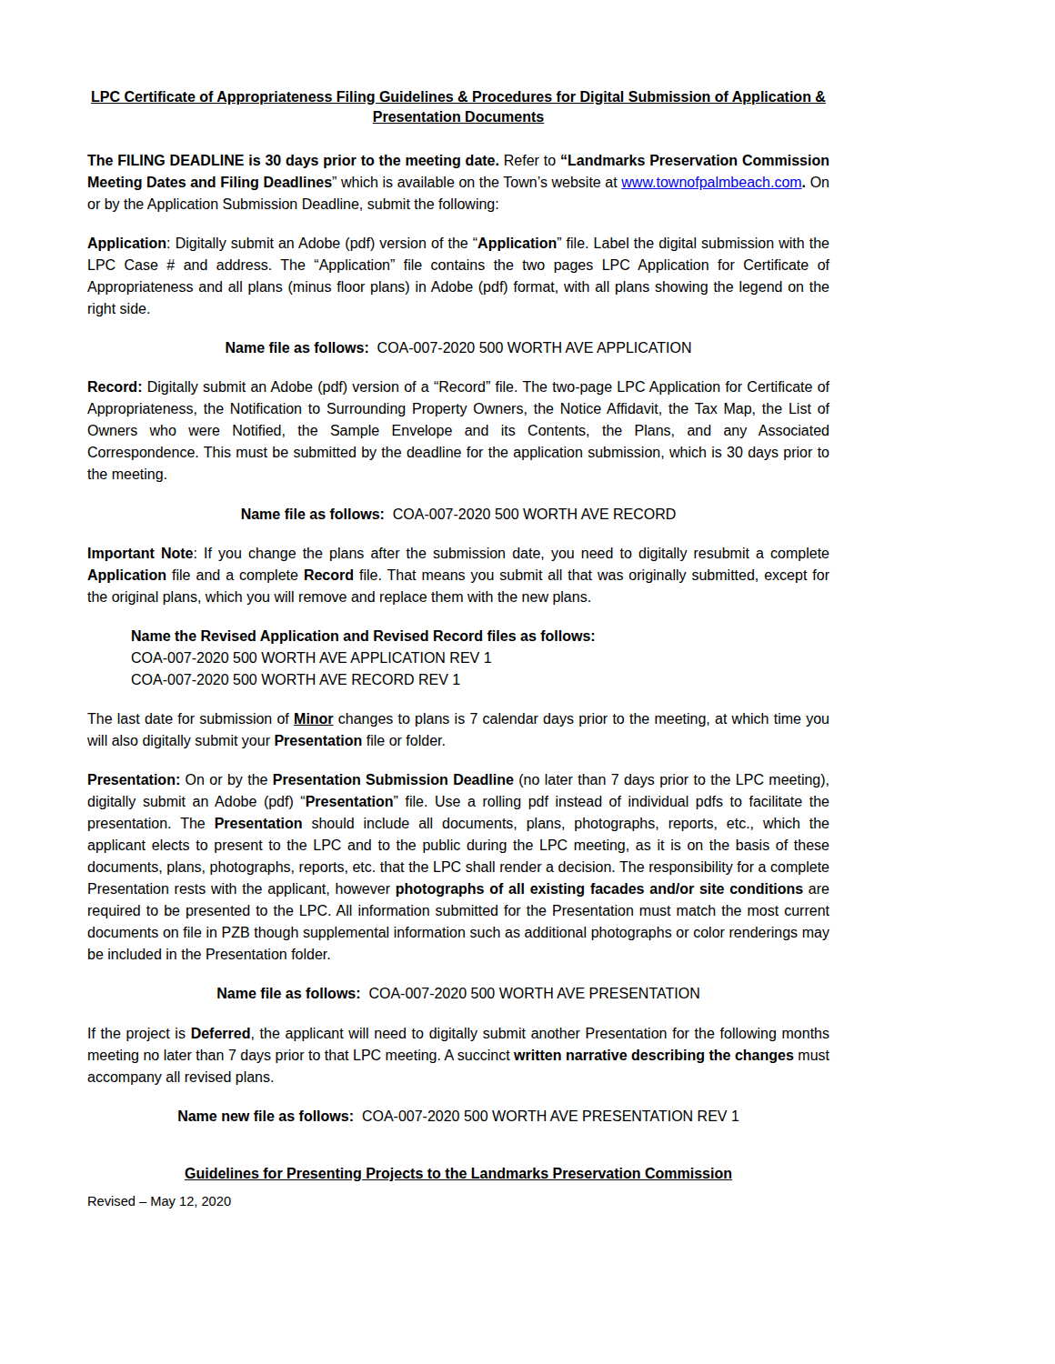LPC Certificate of Appropriateness Filing Guidelines & Procedures for Digital Submission of Application & Presentation Documents
The FILING DEADLINE is 30 days prior to the meeting date. Refer to “Landmarks Preservation Commission Meeting Dates and Filing Deadlines” which is available on the Town’s website at www.townofpalmbeach.com. On or by the Application Submission Deadline, submit the following:
Application: Digitally submit an Adobe (pdf) version of the “Application” file. Label the digital submission with the LPC Case # and address. The “Application” file contains the two pages LPC Application for Certificate of Appropriateness and all plans (minus floor plans) in Adobe (pdf) format, with all plans showing the legend on the right side.
Name file as follows: COA-007-2020 500 WORTH AVE APPLICATION
Record: Digitally submit an Adobe (pdf) version of a “Record” file. The two-page LPC Application for Certificate of Appropriateness, the Notification to Surrounding Property Owners, the Notice Affidavit, the Tax Map, the List of Owners who were Notified, the Sample Envelope and its Contents, the Plans, and any Associated Correspondence. This must be submitted by the deadline for the application submission, which is 30 days prior to the meeting.
Name file as follows: COA-007-2020 500 WORTH AVE RECORD
Important Note: If you change the plans after the submission date, you need to digitally resubmit a complete Application file and a complete Record file. That means you submit all that was originally submitted, except for the original plans, which you will remove and replace them with the new plans.
Name the Revised Application and Revised Record files as follows:
COA-007-2020 500 WORTH AVE APPLICATION REV 1
COA-007-2020 500 WORTH AVE RECORD REV 1
The last date for submission of Minor changes to plans is 7 calendar days prior to the meeting, at which time you will also digitally submit your Presentation file or folder.
Presentation: On or by the Presentation Submission Deadline (no later than 7 days prior to the LPC meeting), digitally submit an Adobe (pdf) “Presentation” file. Use a rolling pdf instead of individual pdfs to facilitate the presentation. The Presentation should include all documents, plans, photographs, reports, etc., which the applicant elects to present to the LPC and to the public during the LPC meeting, as it is on the basis of these documents, plans, photographs, reports, etc. that the LPC shall render a decision. The responsibility for a complete Presentation rests with the applicant, however photographs of all existing facades and/or site conditions are required to be presented to the LPC. All information submitted for the Presentation must match the most current documents on file in PZB though supplemental information such as additional photographs or color renderings may be included in the Presentation folder.
Name file as follows: COA-007-2020 500 WORTH AVE PRESENTATION
If the project is Deferred, the applicant will need to digitally submit another Presentation for the following months meeting no later than 7 days prior to that LPC meeting. A succinct written narrative describing the changes must accompany all revised plans.
Name new file as follows: COA-007-2020 500 WORTH AVE PRESENTATION REV 1
Guidelines for Presenting Projects to the Landmarks Preservation Commission
Revised – May 12, 2020